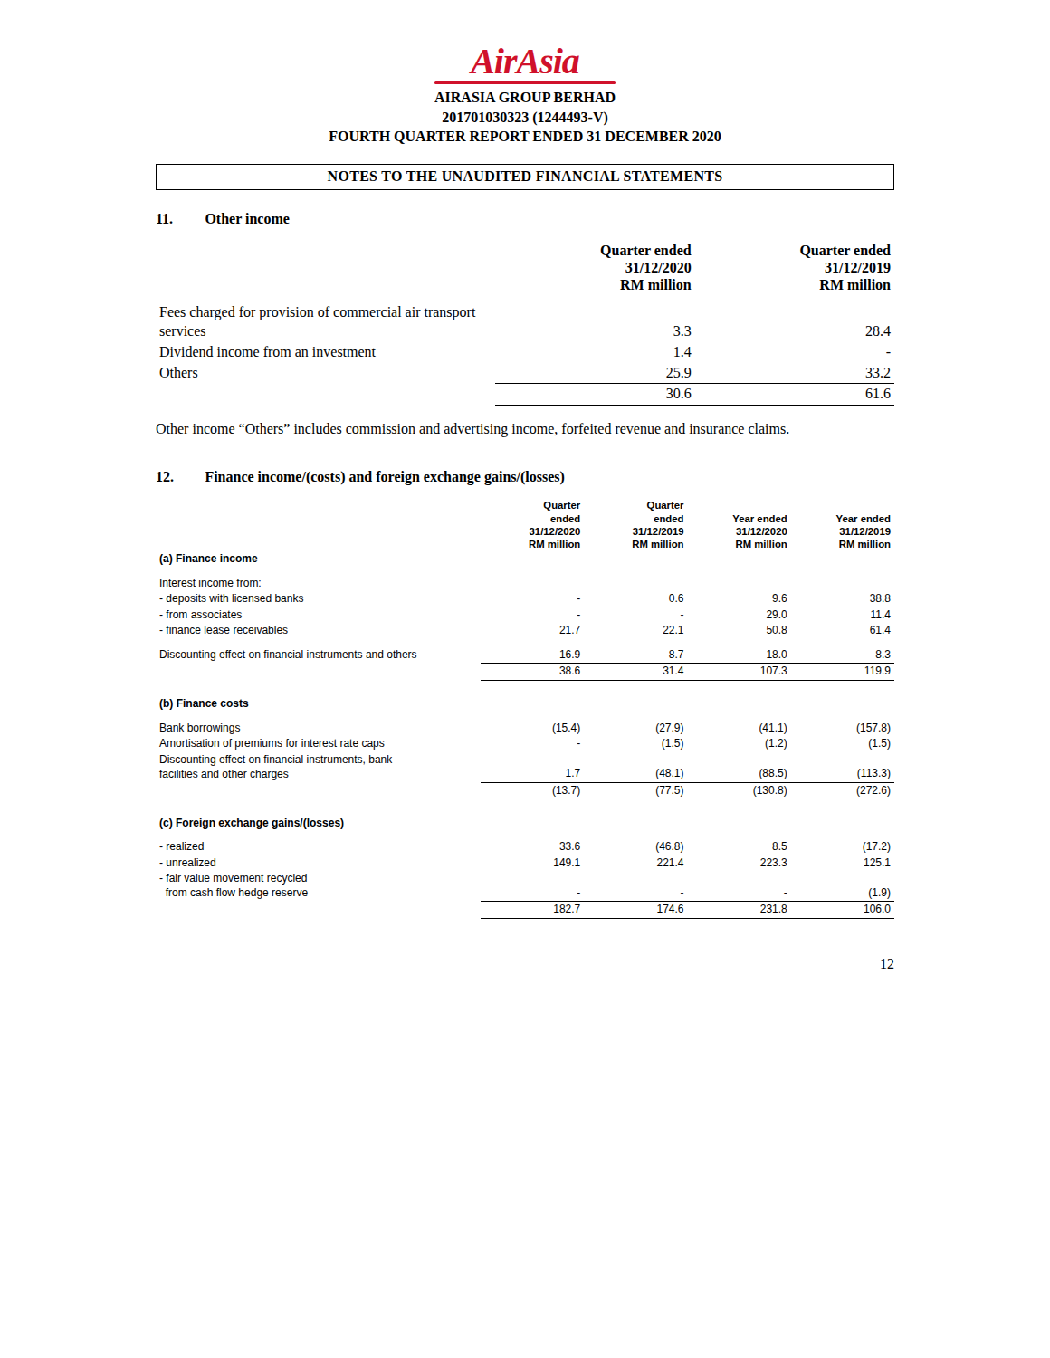AirAsia
AIRASIA GROUP BERHAD
201701030323 (1244493-V)
FOURTH QUARTER REPORT ENDED 31 DECEMBER 2020
NOTES TO THE UNAUDITED FINANCIAL STATEMENTS
11. Other income
| | Quarter ended 31/12/2020 RM million | Quarter ended 31/12/2019 RM million |
| Fees charged for provision of commercial air transport services | 3.3 | 28.4 |
| Dividend income from an investment | 1.4 | - |
| Others | 25.9 | 33.2 |
| | 30.6 | 61.6 |
Other income “Others” includes commission and advertising income, forfeited revenue and insurance claims.
12. Finance income/(costs) and foreign exchange gains/(losses)
| | Quarter ended 31/12/2020 RM million | Quarter ended 31/12/2019 RM million | Year ended 31/12/2020 RM million | Year ended 31/12/2019 RM million |
| (a) Finance income | |
| Interest income from: | |
| - deposits with licensed banks | - | 0.6 | 9.6 | 38.8 |
| - from associates | - | - | 29.0 | 11.4 |
| - finance lease receivables | 21.7 | 22.1 | 50.8 | 61.4 |
| Discounting effect on financial instruments and others | 16.9 | 8.7 | 18.0 | 8.3 |
| | 38.6 | 31.4 | 107.3 | 119.9 |
| (b) Finance costs | |
| Bank borrowings | (15.4) | (27.9) | (41.1) | (157.8) |
| Amortisation of premiums for interest rate caps | - | (1.5) | (1.2) | (1.5) |
| Discounting effect on financial instruments, bank facilities and other charges | 1.7 | (48.1) | (88.5) | (113.3) |
| | (13.7) | (77.5) | (130.8) | (272.6) |
| (c) Foreign exchange gains/(losses) | |
| - realized | 33.6 | (46.8) | 8.5 | (17.2) |
| - unrealized | 149.1 | 221.4 | 223.3 | 125.1 |
| - fair value movement recycled from cash flow hedge reserve | - | - | - | (1.9) |
| | 182.7 | 174.6 | 231.8 | 106.0 |
12